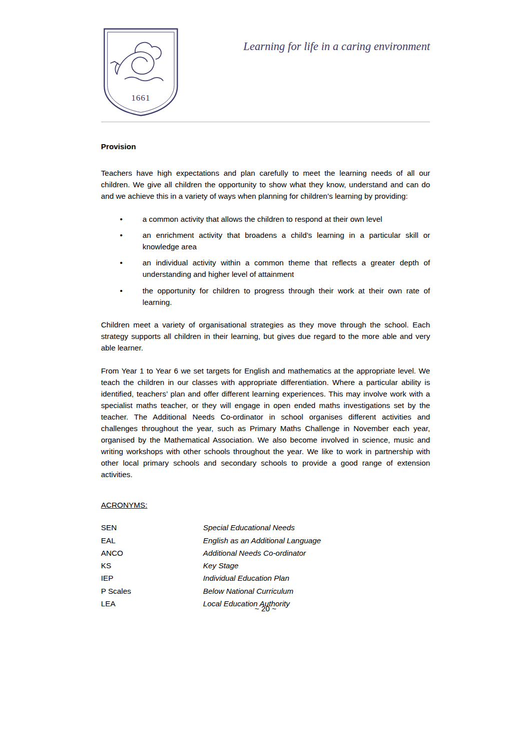1661
Learning for life in a caring environment
Provision
Teachers have high expectations and plan carefully to meet the learning needs of all our children. We give all children the opportunity to show what they know, understand and can do and we achieve this in a variety of ways when planning for children’s learning by providing:
a common activity that allows the children to respond at their own level
an enrichment activity that broadens a child’s learning in a particular skill or knowledge area
an individual activity within a common theme that reflects a greater depth of understanding and higher level of attainment
the opportunity for children to progress through their work at their own rate of learning.
Children meet a variety of organisational strategies as they move through the school. Each strategy supports all children in their learning, but gives due regard to the more able and very able learner.
From Year 1 to Year 6 we set targets for English and mathematics at the appropriate level. We teach the children in our classes with appropriate differentiation. Where a particular ability is identified, teachers’ plan and offer different learning experiences. This may involve work with a specialist maths teacher, or they will engage in open ended maths investigations set by the teacher. The Additional Needs Co-ordinator in school organises different activities and challenges throughout the year, such as Primary Maths Challenge in November each year, organised by the Mathematical Association. We also become involved in science, music and writing workshops with other schools throughout the year. We like to work in partnership with other local primary schools and secondary schools to provide a good range of extension activities.
ACRONYMS:
| SEN | Special Educational Needs |
| EAL | English as an Additional Language |
| ANCO | Additional Needs Co-ordinator |
| KS | Key Stage |
| IEP | Individual Education Plan |
| P Scales | Below National Curriculum |
| LEA | Local Education Authority |
~ 20 ~